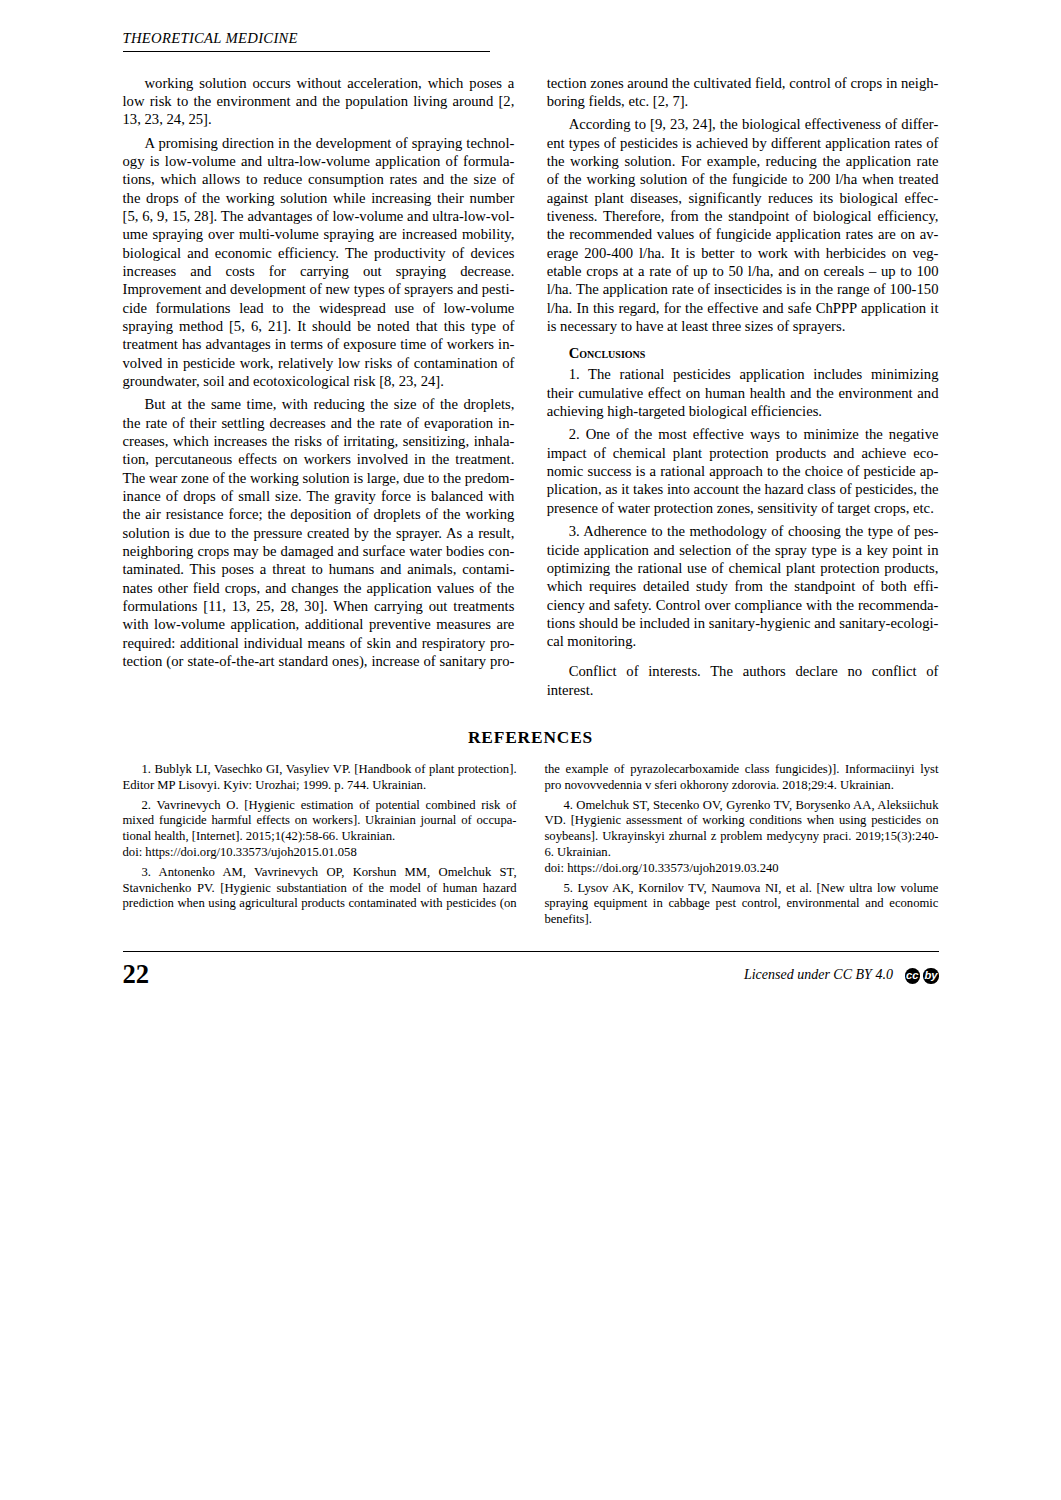THEORETICAL MEDICINE
working solution occurs without acceleration, which poses a low risk to the environment and the population living around [2, 13, 23, 24, 25].
A promising direction in the development of spraying technology is low-volume and ultra-low-volume application of formulations, which allows to reduce consumption rates and the size of the drops of the working solution while increasing their number [5, 6, 9, 15, 28]. The advantages of low-volume and ultra-low-volume spraying over multi-volume spraying are increased mobility, biological and economic efficiency. The productivity of devices increases and costs for carrying out spraying decrease. Improvement and development of new types of sprayers and pesticide formulations lead to the widespread use of low-volume spraying method [5, 6, 21]. It should be noted that this type of treatment has advantages in terms of exposure time of workers involved in pesticide work, relatively low risks of contamination of groundwater, soil and ecotoxicological risk [8, 23, 24].
But at the same time, with reducing the size of the droplets, the rate of their settling decreases and the rate of evaporation increases, which increases the risks of irritating, sensitizing, inhalation, percutaneous effects on workers involved in the treatment. The wear zone of the working solution is large, due to the predominance of drops of small size. The gravity force is balanced with the air resistance force; the deposition of droplets of the working solution is due to the pressure created by the sprayer. As a result, neighboring crops may be damaged and surface water bodies contaminated. This poses a threat to humans and animals, contaminates other field crops, and changes the application values of the formulations [11, 13, 25, 28, 30]. When carrying out treatments with low-volume application, additional preventive measures are required: additional individual means of skin and respiratory protection (or state-of-the-art standard ones), increase of sanitary protection zones around the cultivated field, control of crops in neighboring fields, etc. [2, 7].
According to [9, 23, 24], the biological effectiveness of different types of pesticides is achieved by different application rates of the working solution. For example, reducing the application rate of the working solution of the fungicide to 200 l/ha when treated against plant diseases, significantly reduces its biological effectiveness. Therefore, from the standpoint of biological efficiency, the recommended values of fungicide application rates are on average 200-400 l/ha. It is better to work with herbicides on vegetable crops at a rate of up to 50 l/ha, and on cereals – up to 100 l/ha. The application rate of insecticides is in the range of 100-150 l/ha. In this regard, for the effective and safe ChPPP application it is necessary to have at least three sizes of sprayers.
Conclusions
1. The rational pesticides application includes minimizing their cumulative effect on human health and the environment and achieving high-targeted biological efficiencies.
2. One of the most effective ways to minimize the negative impact of chemical plant protection products and achieve economic success is a rational approach to the choice of pesticide application, as it takes into account the hazard class of pesticides, the presence of water protection zones, sensitivity of target crops, etc.
3. Adherence to the methodology of choosing the type of pesticide application and selection of the spray type is a key point in optimizing the rational use of chemical plant protection products, which requires detailed study from the standpoint of both efficiency and safety. Control over compliance with the recommendations should be included in sanitary-hygienic and sanitary-ecological monitoring.
Conflict of interests. The authors declare no conflict of interest.
REFERENCES
1. Bublyk LI, Vasechko GI, Vasyliev VP. [Handbook of plant protection]. Editor MP Lisovyi. Kyiv: Urozhai; 1999. p. 744. Ukrainian.
2. Vavrinevych O. [Hygienic estimation of potential combined risk of mixed fungicide harmful effects on workers]. Ukrainian journal of occupational health, [Internet]. 2015;1(42):58-66. Ukrainian. doi: https://doi.org/10.33573/ujoh2015.01.058
3. Antonenko AM, Vavrinevych OP, Korshun MM, Omelchuk ST, Stavnichenko PV. [Hygienic substantiation of the model of human hazard prediction when using agricultural products contaminated with pesticides (on the example of pyrazolecarboxamide class fungicides)]. Informaciinyi lyst pro novovvedennia v sferi okhorony zdorovia. 2018;29:4. Ukrainian.
4. Omelchuk ST, Stecenko OV, Gyrenko TV, Borysenko AA, Aleksiichuk VD. [Hygienic assessment of working conditions when using pesticides on soybeans]. Ukrayinskyi zhurnal z problem medycyny praci. 2019;15(3):240-6. Ukrainian. doi: https://doi.org/10.33573/ujoh2019.03.240
5. Lysov AK, Kornilov TV, Naumova NI, et al. [New ultra low volume spraying equipment in cabbage pest control, environmental and economic benefits].
22 Licensed under CC BY 4.0 cc by